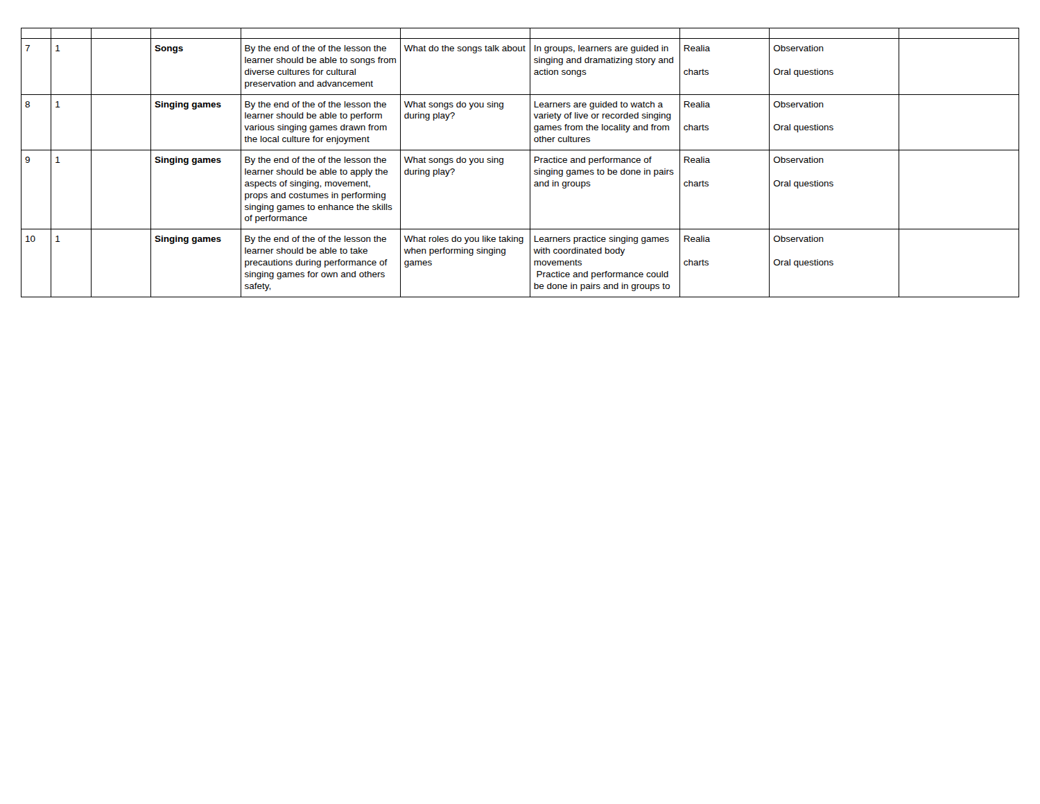| 7 | 1 | | Songs | By the end of the of the lesson the learner should be able to songs from diverse cultures for cultural preservation and advancement | What do the songs talk about | In groups, learners are guided in singing and dramatizing story and action songs | Realia charts | Observation Oral questions | |
| 8 | 1 | | Singing games | By the end of the of the lesson the learner should be able to perform various singing games drawn from the local culture for enjoyment | What songs do you sing during play? | Learners are guided to watch a variety of live or recorded singing games from the locality and from other cultures | Realia charts | Observation Oral questions | |
| 9 | 1 | | Singing games | By the end of the of the lesson the learner should be able to apply the aspects of singing, movement, props and costumes in performing singing games to enhance the skills of performance | What songs do you sing during play? | Practice and performance of singing games to be done in pairs and in groups | Realia charts | Observation Oral questions | |
| 10 | 1 | | Singing games | By the end of the of the lesson the learner should be able to take precautions during performance of singing games for own and others safety, | What roles do you like taking when performing singing games | Learners practice singing games with coordinated body movements Practice and performance could be done in pairs and in groups to | Realia charts | Observation Oral questions | |